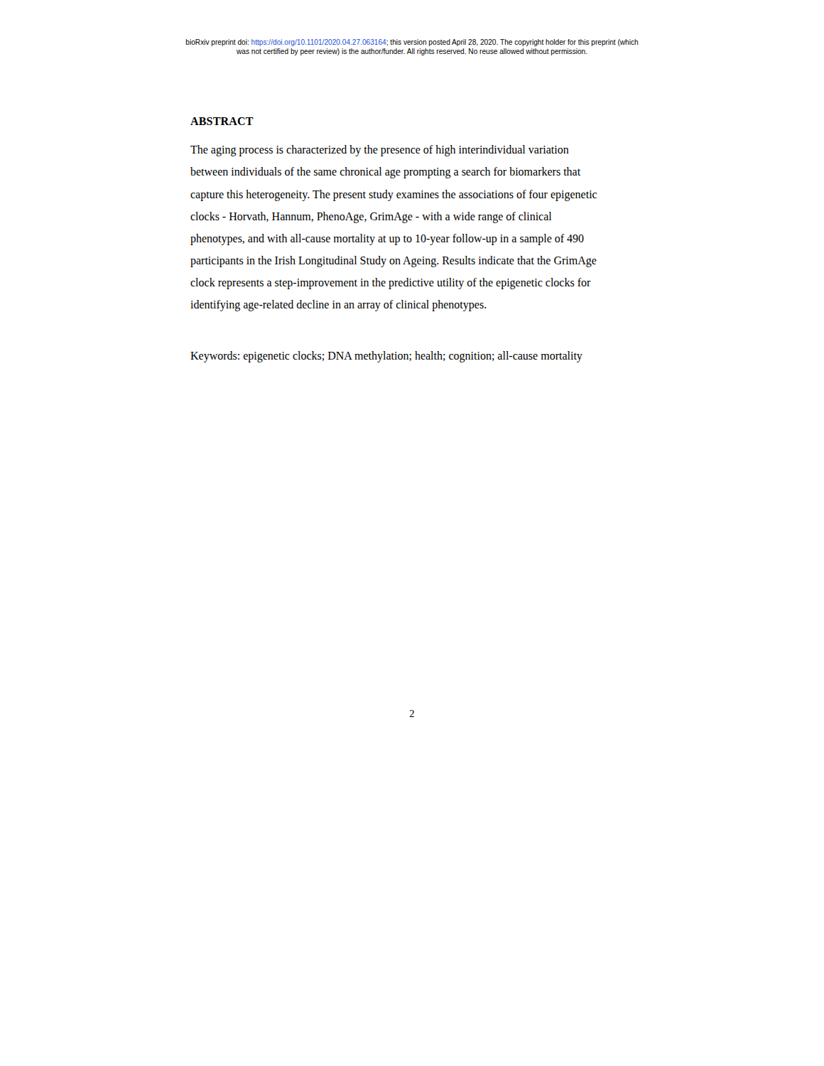bioRxiv preprint doi: https://doi.org/10.1101/2020.04.27.063164; this version posted April 28, 2020. The copyright holder for this preprint (which
was not certified by peer review) is the author/funder. All rights reserved. No reuse allowed without permission.
ABSTRACT
The aging process is characterized by the presence of high interindividual variation between individuals of the same chronical age prompting a search for biomarkers that capture this heterogeneity. The present study examines the associations of four epigenetic clocks - Horvath, Hannum, PhenoAge, GrimAge - with a wide range of clinical phenotypes, and with all-cause mortality at up to 10-year follow-up in a sample of 490 participants in the Irish Longitudinal Study on Ageing. Results indicate that the GrimAge clock represents a step-improvement in the predictive utility of the epigenetic clocks for identifying age-related decline in an array of clinical phenotypes.
Keywords: epigenetic clocks; DNA methylation; health; cognition; all-cause mortality
2